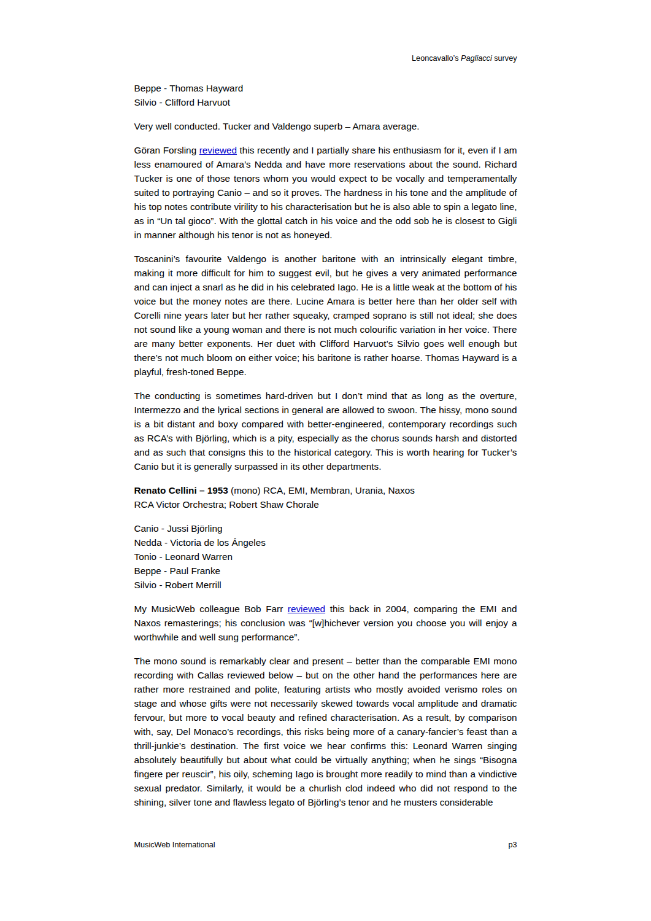Leoncavallo’s Pagliacci survey
Beppe - Thomas Hayward
Silvio - Clifford Harvuot
Very well conducted. Tucker and Valdengo superb – Amara average.
Göran Forsling reviewed this recently and I partially share his enthusiasm for it, even if I am less enamoured of Amara’s Nedda and have more reservations about the sound. Richard Tucker is one of those tenors whom you would expect to be vocally and temperamentally suited to portraying Canio – and so it proves. The hardness in his tone and the amplitude of his top notes contribute virility to his characterisation but he is also able to spin a legato line, as in “Un tal gioco”. With the glottal catch in his voice and the odd sob he is closest to Gigli in manner although his tenor is not as honeyed.
Toscanini’s favourite Valdengo is another baritone with an intrinsically elegant timbre, making it more difficult for him to suggest evil, but he gives a very animated performance and can inject a snarl as he did in his celebrated Iago. He is a little weak at the bottom of his voice but the money notes are there. Lucine Amara is better here than her older self with Corelli nine years later but her rather squeaky, cramped soprano is still not ideal; she does not sound like a young woman and there is not much colourific variation in her voice. There are many better exponents. Her duet with Clifford Harvuot’s Silvio goes well enough but there’s not much bloom on either voice; his baritone is rather hoarse. Thomas Hayward is a playful, fresh-toned Beppe.
The conducting is sometimes hard-driven but I don’t mind that as long as the overture, Intermezzo and the lyrical sections in general are allowed to swoon. The hissy, mono sound is a bit distant and boxy compared with better-engineered, contemporary recordings such as RCA’s with Björling, which is a pity, especially as the chorus sounds harsh and distorted and as such that consigns this to the historical category. This is worth hearing for Tucker’s Canio but it is generally surpassed in its other departments.
Renato Cellini – 1953 (mono) RCA, EMI, Membran, Urania, Naxos
RCA Victor Orchestra; Robert Shaw Chorale
Canio - Jussi Björling
Nedda - Victoria de los Ángeles
Tonio - Leonard Warren
Beppe - Paul Franke
Silvio - Robert Merrill
My MusicWeb colleague Bob Farr reviewed this back in 2004, comparing the EMI and Naxos remasterings; his conclusion was “[w]hichever version you choose you will enjoy a worthwhile and well sung performance”.
The mono sound is remarkably clear and present – better than the comparable EMI mono recording with Callas reviewed below – but on the other hand the performances here are rather more restrained and polite, featuring artists who mostly avoided verismo roles on stage and whose gifts were not necessarily skewed towards vocal amplitude and dramatic fervour, but more to vocal beauty and refined characterisation. As a result, by comparison with, say, Del Monaco’s recordings, this risks being more of a canary-fancier’s feast than a thrill-junkie’s destination. The first voice we hear confirms this: Leonard Warren singing absolutely beautifully but about what could be virtually anything; when he sings “Bisogna fingere per reuscir”, his oily, scheming Iago is brought more readily to mind than a vindictive sexual predator. Similarly, it would be a churlish clod indeed who did not respond to the shining, silver tone and flawless legato of Björling’s tenor and he musters considerable
MusicWeb International p3